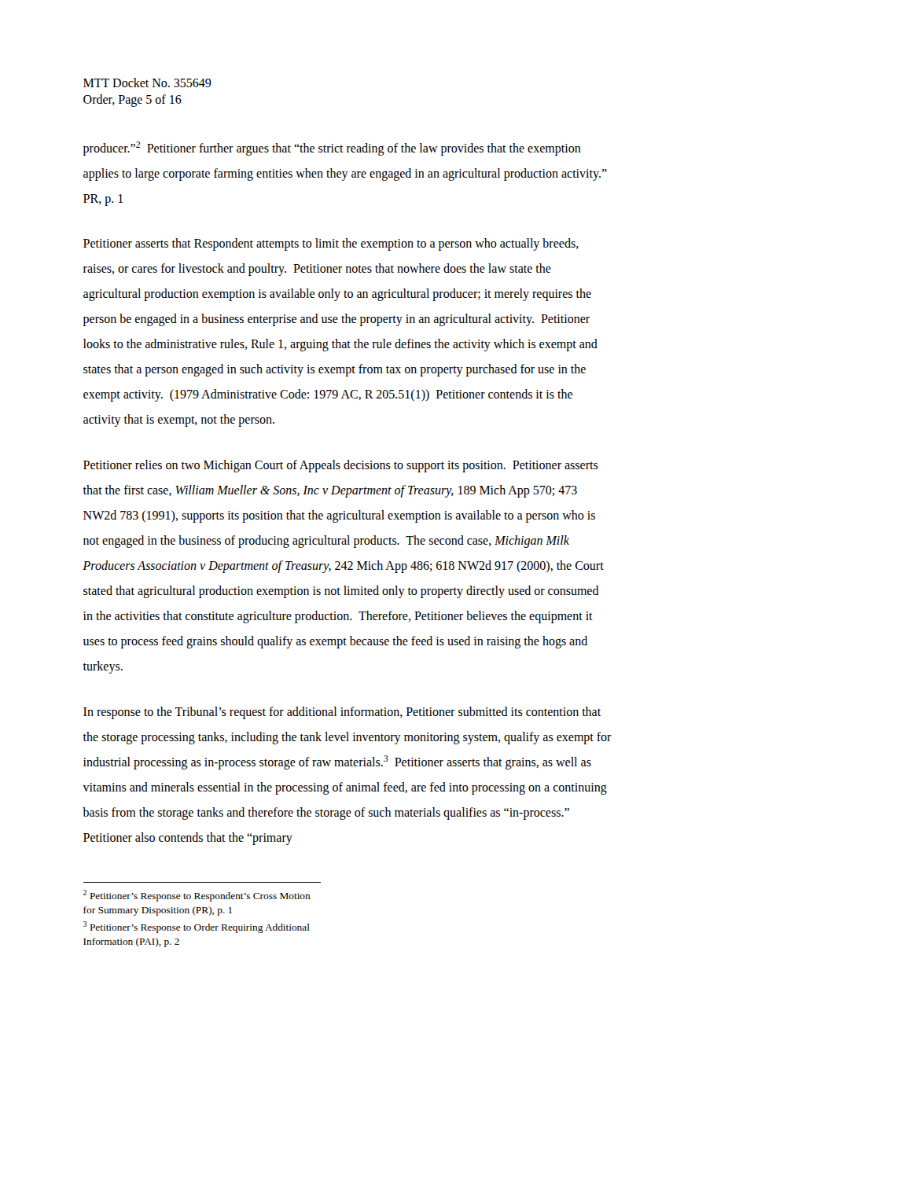MTT Docket No. 355649
Order, Page 5 of 16
producer.”2 Petitioner further argues that “the strict reading of the law provides that the exemption applies to large corporate farming entities when they are engaged in an agricultural production activity.” PR, p. 1
Petitioner asserts that Respondent attempts to limit the exemption to a person who actually breeds, raises, or cares for livestock and poultry. Petitioner notes that nowhere does the law state the agricultural production exemption is available only to an agricultural producer; it merely requires the person be engaged in a business enterprise and use the property in an agricultural activity. Petitioner looks to the administrative rules, Rule 1, arguing that the rule defines the activity which is exempt and states that a person engaged in such activity is exempt from tax on property purchased for use in the exempt activity. (1979 Administrative Code: 1979 AC, R 205.51(1)) Petitioner contends it is the activity that is exempt, not the person.
Petitioner relies on two Michigan Court of Appeals decisions to support its position. Petitioner asserts that the first case, William Mueller & Sons, Inc v Department of Treasury, 189 Mich App 570; 473 NW2d 783 (1991), supports its position that the agricultural exemption is available to a person who is not engaged in the business of producing agricultural products. The second case, Michigan Milk Producers Association v Department of Treasury, 242 Mich App 486; 618 NW2d 917 (2000), the Court stated that agricultural production exemption is not limited only to property directly used or consumed in the activities that constitute agriculture production. Therefore, Petitioner believes the equipment it uses to process feed grains should qualify as exempt because the feed is used in raising the hogs and turkeys.
In response to the Tribunal’s request for additional information, Petitioner submitted its contention that the storage processing tanks, including the tank level inventory monitoring system, qualify as exempt for industrial processing as in-process storage of raw materials.3 Petitioner asserts that grains, as well as vitamins and minerals essential in the processing of animal feed, are fed into processing on a continuing basis from the storage tanks and therefore the storage of such materials qualifies as “in-process.” Petitioner also contends that the “primary
2 Petitioner’s Response to Respondent’s Cross Motion for Summary Disposition (PR), p. 1
3 Petitioner’s Response to Order Requiring Additional Information (PAI), p. 2